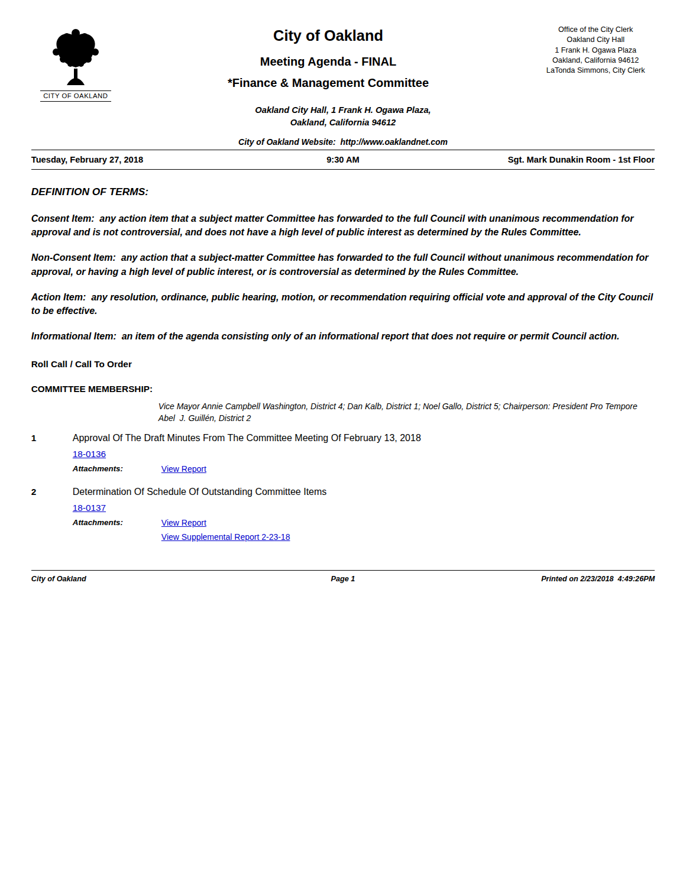CITY OF OAKLAND
City of Oakland
Meeting Agenda - FINAL
*Finance & Management Committee
Office of the City Clerk
Oakland City Hall
1 Frank H. Ogawa Plaza
Oakland, California 94612
LaTonda Simmons, City Clerk
Oakland City Hall, 1 Frank H. Ogawa Plaza,
Oakland, California 94612
City of Oakland Website: http://www.oaklandnet.com
Tuesday, February 27, 2018
9:30 AM
Sgt. Mark Dunakin Room - 1st Floor
DEFINITION OF TERMS:
Consent Item: any action item that a subject matter Committee has forwarded to the full Council with unanimous recommendation for approval and is not controversial, and does not have a high level of public interest as determined by the Rules Committee.
Non-Consent Item: any action that a subject-matter Committee has forwarded to the full Council without unanimous recommendation for approval, or having a high level of public interest, or is controversial as determined by the Rules Committee.
Action Item: any resolution, ordinance, public hearing, motion, or recommendation requiring official vote and approval of the City Council to be effective.
Informational Item: an item of the agenda consisting only of an informational report that does not require or permit Council action.
Roll Call / Call To Order
COMMITTEE MEMBERSHIP:
Vice Mayor Annie Campbell Washington, District 4; Dan Kalb, District 1; Noel Gallo, District 5; Chairperson: President Pro Tempore Abel J. Guillén, District 2
1
Approval Of The Draft Minutes From The Committee Meeting Of February 13, 2018
18-0136
Attachments:
View Report
2
Determination Of Schedule Of Outstanding Committee Items
18-0137
Attachments:
View Report View Supplemental Report 2-23-18
City of Oakland
Page 1
Printed on 2/23/2018 4:49:26PM